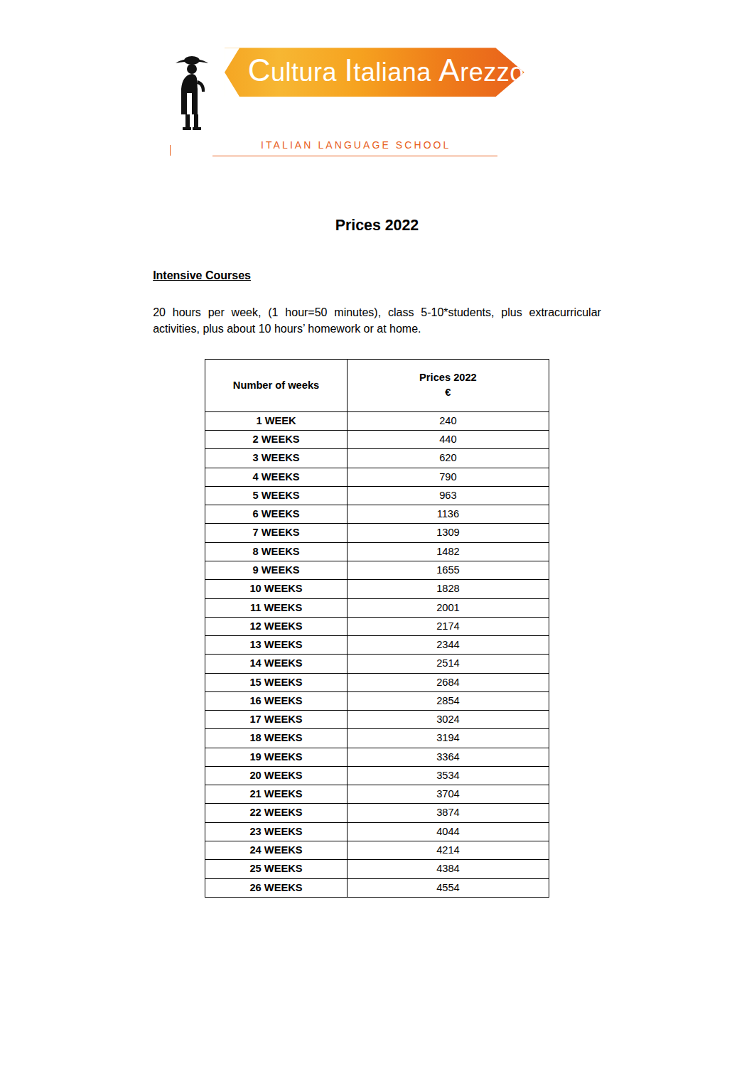Cultura Italiana Arezzo
ITALIAN LANGUAGE SCHOOL
Prices 2022
Intensive Courses
20 hours per week, (1 hour=50 minutes), class 5-10*students, plus extracurricular activities, plus about 10 hours’ homework or at home.
| Number of weeks | Prices 2022 € |
| --- | --- |
| 1 WEEK | 240 |
| 2 WEEKS | 440 |
| 3 WEEKS | 620 |
| 4 WEEKS | 790 |
| 5 WEEKS | 963 |
| 6 WEEKS | 1136 |
| 7 WEEKS | 1309 |
| 8 WEEKS | 1482 |
| 9 WEEKS | 1655 |
| 10 WEEKS | 1828 |
| 11 WEEKS | 2001 |
| 12 WEEKS | 2174 |
| 13 WEEKS | 2344 |
| 14 WEEKS | 2514 |
| 15 WEEKS | 2684 |
| 16 WEEKS | 2854 |
| 17 WEEKS | 3024 |
| 18 WEEKS | 3194 |
| 19 WEEKS | 3364 |
| 20 WEEKS | 3534 |
| 21 WEEKS | 3704 |
| 22 WEEKS | 3874 |
| 23 WEEKS | 4044 |
| 24 WEEKS | 4214 |
| 25 WEEKS | 4384 |
| 26 WEEKS | 4554 |